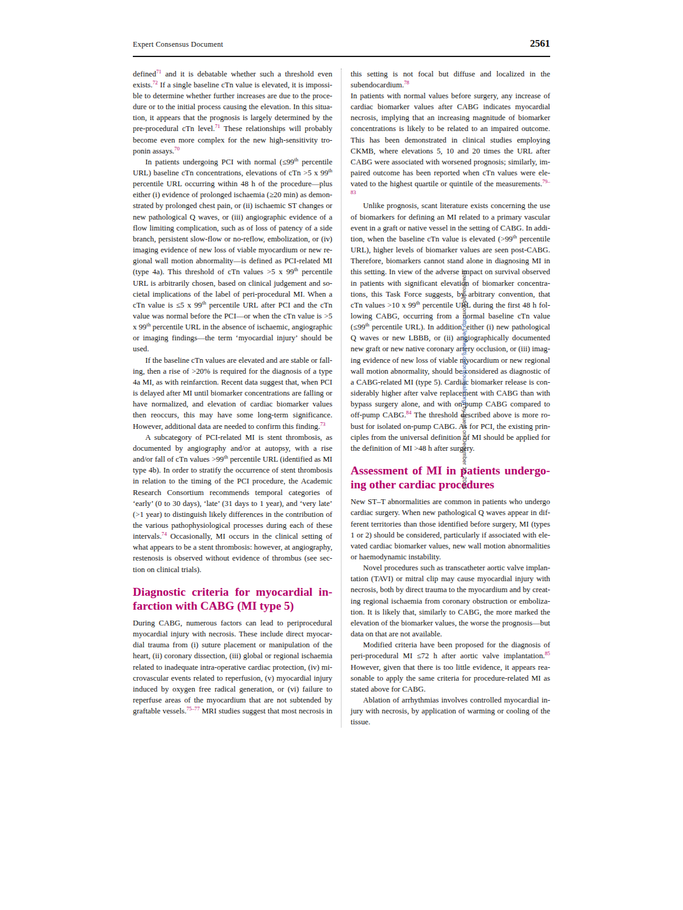Expert Consensus Document
2561
defined71 and it is debatable whether such a threshold even exists.72 If a single baseline cTn value is elevated, it is impossible to determine whether further increases are due to the procedure or to the initial process causing the elevation. In this situation, it appears that the prognosis is largely determined by the pre-procedural cTn level.71 These relationships will probably become even more complex for the new high-sensitivity troponin assays.70
In patients undergoing PCI with normal (≤99th percentile URL) baseline cTn concentrations, elevations of cTn >5 x 99th percentile URL occurring within 48 h of the procedure—plus either (i) evidence of prolonged ischaemia (≥20 min) as demonstrated by prolonged chest pain, or (ii) ischaemic ST changes or new pathological Q waves, or (iii) angiographic evidence of a flow limiting complication, such as of loss of patency of a side branch, persistent slow-flow or no-reflow, embolization, or (iv) imaging evidence of new loss of viable myocardium or new regional wall motion abnormality—is defined as PCI-related MI (type 4a). This threshold of cTn values >5 x 99th percentile URL is arbitrarily chosen, based on clinical judgement and societal implications of the label of peri-procedural MI. When a cTn value is ≤5 x 99th percentile URL after PCI and the cTn value was normal before the PCI—or when the cTn value is >5 x 99th percentile URL in the absence of ischaemic, angiographic or imaging findings—the term ‘myocardial injury’ should be used.
If the baseline cTn values are elevated and are stable or falling, then a rise of >20% is required for the diagnosis of a type 4a MI, as with reinfarction. Recent data suggest that, when PCI is delayed after MI until biomarker concentrations are falling or have normalized, and elevation of cardiac biomarker values then reoccurs, this may have some long-term significance. However, additional data are needed to confirm this finding.73
A subcategory of PCI-related MI is stent thrombosis, as documented by angiography and/or at autopsy, with a rise and/or fall of cTn values >99th percentile URL (identified as MI type 4b). In order to stratify the occurrence of stent thrombosis in relation to the timing of the PCI procedure, the Academic Research Consortium recommends temporal categories of ‘early’ (0 to 30 days), ‘late’ (31 days to 1 year), and ‘very late’ (>1 year) to distinguish likely differences in the contribution of the various pathophysiological processes during each of these intervals.74 Occasionally, MI occurs in the clinical setting of what appears to be a stent thrombosis: however, at angiography, restenosis is observed without evidence of thrombus (see section on clinical trials).
Diagnostic criteria for myocardial infarction with CABG (MI type 5)
During CABG, numerous factors can lead to periprocedural myocardial injury with necrosis. These include direct myocardial trauma from (i) suture placement or manipulation of the heart, (ii) coronary dissection, (iii) global or regional ischaemia related to inadequate intra-operative cardiac protection, (iv) microvascular events related to reperfusion, (v) myocardial injury induced by oxygen free radical generation, or (vi) failure to reperfuse areas of the myocardium that are not subtended by graftable vessels.75–77 MRI studies suggest that most necrosis in this setting is not focal but diffuse and localized in the subendocardium.78
In patients with normal values before surgery, any increase of cardiac biomarker values after CABG indicates myocardial necrosis, implying that an increasing magnitude of biomarker concentrations is likely to be related to an impaired outcome. This has been demonstrated in clinical studies employing CKMB, where elevations 5, 10 and 20 times the URL after CABG were associated with worsened prognosis; similarly, impaired outcome has been reported when cTn values were elevated to the highest quartile or quintile of the measurements.79–83
Unlike prognosis, scant literature exists concerning the use of biomarkers for defining an MI related to a primary vascular event in a graft or native vessel in the setting of CABG. In addition, when the baseline cTn value is elevated (>99th percentile URL), higher levels of biomarker values are seen post-CABG. Therefore, biomarkers cannot stand alone in diagnosing MI in this setting. In view of the adverse impact on survival observed in patients with significant elevation of biomarker concentrations, this Task Force suggests, by arbitrary convention, that cTn values >10 x 99th percentile URL during the first 48 h following CABG, occurring from a normal baseline cTn value (≤99th percentile URL). In addition, either (i) new pathological Q waves or new LBBB, or (ii) angiographically documented new graft or new native coronary artery occlusion, or (iii) imaging evidence of new loss of viable myocardium or new regional wall motion abnormality, should be considered as diagnostic of a CABG-related MI (type 5). Cardiac biomarker release is considerably higher after valve replacement with CABG than with bypass surgery alone, and with on-pump CABG compared to off-pump CABG.84 The threshold described above is more robust for isolated on-pump CABG. As for PCI, the existing principles from the universal definition of MI should be applied for the definition of MI >48 h after surgery.
Assessment of MI in patients undergoing other cardiac procedures
New ST–T abnormalities are common in patients who undergo cardiac surgery. When new pathological Q waves appear in different territories than those identified before surgery, MI (types 1 or 2) should be considered, particularly if associated with elevated cardiac biomarker values, new wall motion abnormalities or haemodynamic instability.
Novel procedures such as transcatheter aortic valve implantation (TAVI) or mitral clip may cause myocardial injury with necrosis, both by direct trauma to the myocardium and by creating regional ischaemia from coronary obstruction or embolization. It is likely that, similarly to CABG, the more marked the elevation of the biomarker values, the worse the prognosis—but data on that are not available.
Modified criteria have been proposed for the diagnosis of peri-procedural MI ≤72 h after aortic valve implantation.85 However, given that there is too little evidence, it appears reasonable to apply the same criteria for procedure-related MI as stated above for CABG.
Ablation of arrhythmias involves controlled myocardial injury with necrosis, by application of warming or cooling of the tissue.
Downloaded from http://eurheartj.oxfordjournals.org/ by guest on December 10, 2015